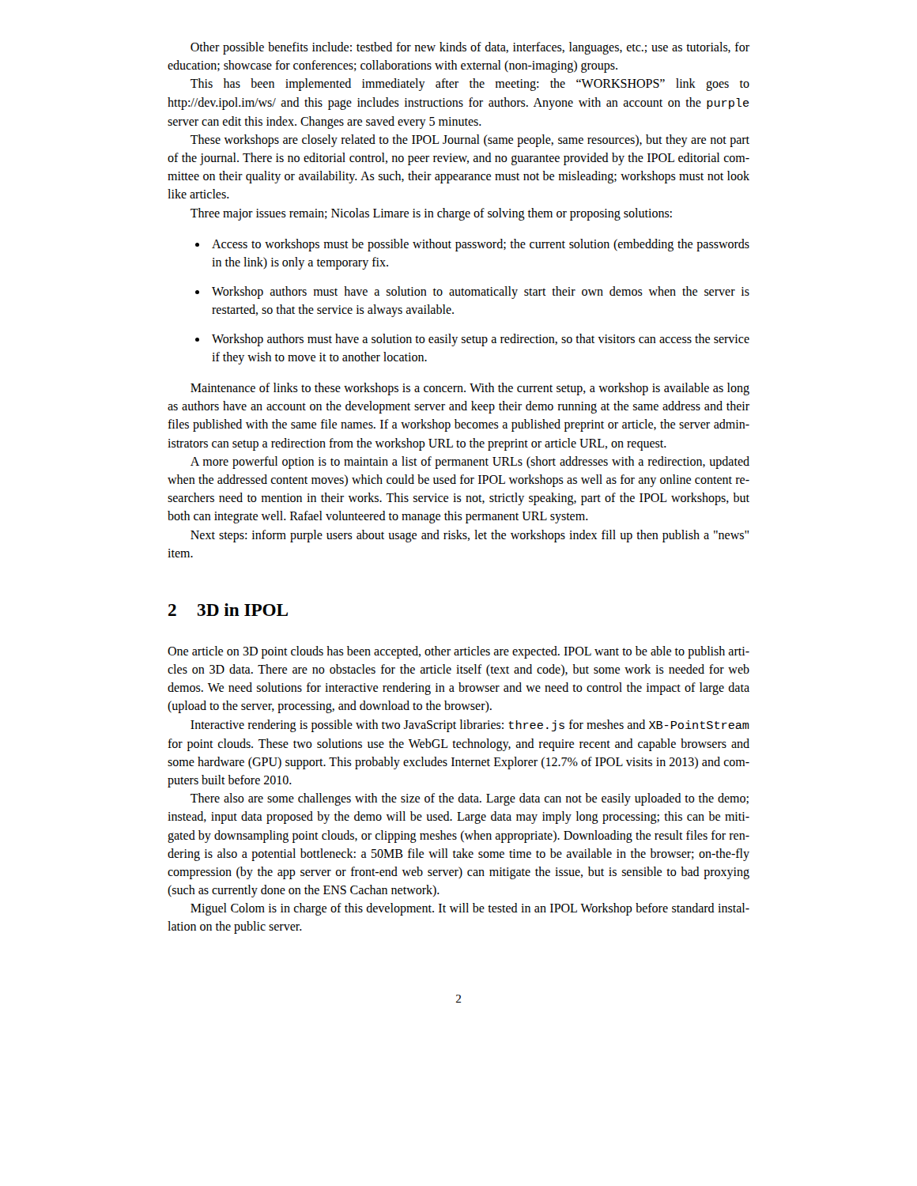Other possible benefits include: testbed for new kinds of data, interfaces, languages, etc.; use as tutorials, for education; showcase for conferences; collaborations with external (non-imaging) groups.
This has been implemented immediately after the meeting: the “WORKSHOPS” link goes to http://dev.ipol.im/ws/ and this page includes instructions for authors. Anyone with an account on the purple server can edit this index. Changes are saved every 5 minutes.
These workshops are closely related to the IPOL Journal (same people, same resources), but they are not part of the journal. There is no editorial control, no peer review, and no guarantee provided by the IPOL editorial committee on their quality or availability. As such, their appearance must not be misleading; workshops must not look like articles.
Three major issues remain; Nicolas Limare is in charge of solving them or proposing solutions:
Access to workshops must be possible without password; the current solution (embedding the passwords in the link) is only a temporary fix.
Workshop authors must have a solution to automatically start their own demos when the server is restarted, so that the service is always available.
Workshop authors must have a solution to easily setup a redirection, so that visitors can access the service if they wish to move it to another location.
Maintenance of links to these workshops is a concern. With the current setup, a workshop is available as long as authors have an account on the development server and keep their demo running at the same address and their files published with the same file names. If a workshop becomes a published preprint or article, the server administrators can setup a redirection from the workshop URL to the preprint or article URL, on request.
A more powerful option is to maintain a list of permanent URLs (short addresses with a redirection, updated when the addressed content moves) which could be used for IPOL workshops as well as for any online content researchers need to mention in their works. This service is not, strictly speaking, part of the IPOL workshops, but both can integrate well. Rafael volunteered to manage this permanent URL system.
Next steps: inform purple users about usage and risks, let the workshops index fill up then publish a "news" item.
23D in IPOL
One article on 3D point clouds has been accepted, other articles are expected. IPOL want to be able to publish articles on 3D data. There are no obstacles for the article itself (text and code), but some work is needed for web demos. We need solutions for interactive rendering in a browser and we need to control the impact of large data (upload to the server, processing, and download to the browser).
Interactive rendering is possible with two JavaScript libraries: three.js for meshes and XB-PointStream for point clouds. These two solutions use the WebGL technology, and require recent and capable browsers and some hardware (GPU) support. This probably excludes Internet Explorer (12.7% of IPOL visits in 2013) and computers built before 2010.
There also are some challenges with the size of the data. Large data can not be easily uploaded to the demo; instead, input data proposed by the demo will be used. Large data may imply long processing; this can be mitigated by downsampling point clouds, or clipping meshes (when appropriate). Downloading the result files for rendering is also a potential bottleneck: a 50MB file will take some time to be available in the browser; on-the-fly compression (by the app server or front-end web server) can mitigate the issue, but is sensible to bad proxying (such as currently done on the ENS Cachan network).
Miguel Colom is in charge of this development. It will be tested in an IPOL Workshop before standard installation on the public server.
2